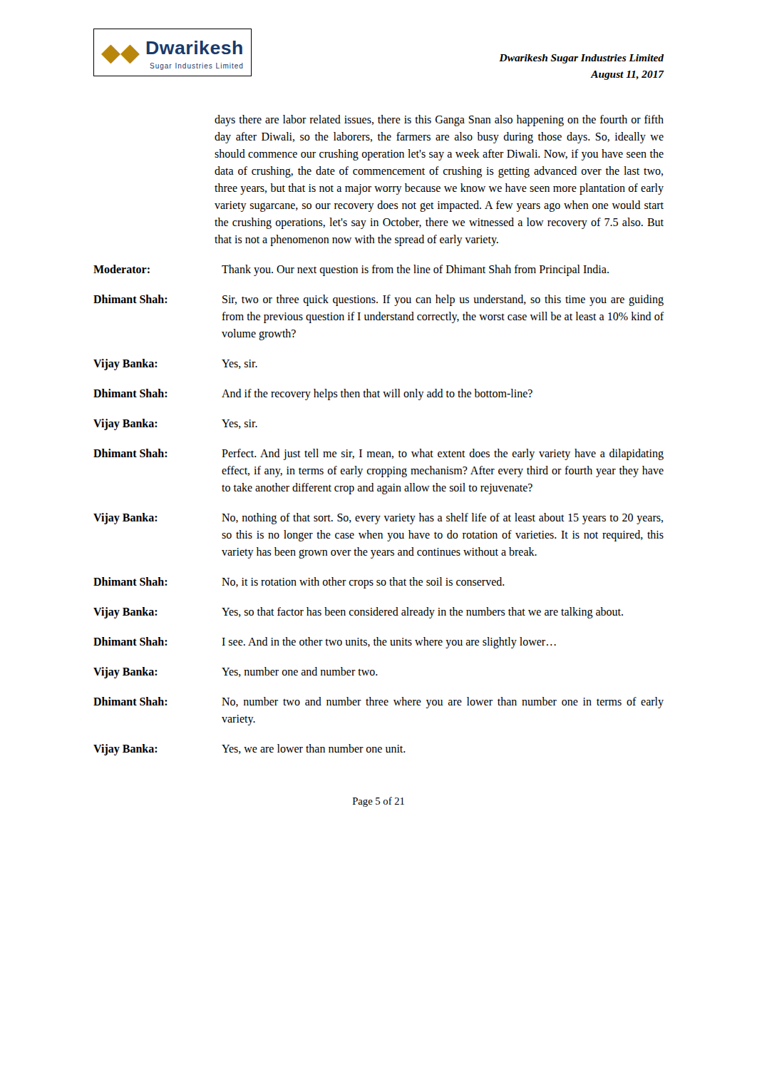◆◆
Dwarikesh
Sugar Industries Limited
Dwarikesh Sugar Industries Limited
August 11, 2017
days there are labor related issues, there is this Ganga Snan also happening on the fourth or fifth day after Diwali, so the laborers, the farmers are also busy during those days. So, ideally we should commence our crushing operation let's say a week after Diwali. Now, if you have seen the data of crushing, the date of commencement of crushing is getting advanced over the last two, three years, but that is not a major worry because we know we have seen more plantation of early variety sugarcane, so our recovery does not get impacted. A few years ago when one would start the crushing operations, let's say in October, there we witnessed a low recovery of 7.5 also. But that is not a phenomenon now with the spread of early variety.
Moderator:
Thank you. Our next question is from the line of Dhimant Shah from Principal India.
Dhimant Shah:
Sir, two or three quick questions. If you can help us understand, so this time you are guiding from the previous question if I understand correctly, the worst case will be at least a 10% kind of volume growth?
Vijay Banka:
Yes, sir.
Dhimant Shah:
And if the recovery helps then that will only add to the bottom-line?
Vijay Banka:
Yes, sir.
Dhimant Shah:
Perfect. And just tell me sir, I mean, to what extent does the early variety have a dilapidating effect, if any, in terms of early cropping mechanism? After every third or fourth year they have to take another different crop and again allow the soil to rejuvenate?
Vijay Banka:
No, nothing of that sort. So, every variety has a shelf life of at least about 15 years to 20 years, so this is no longer the case when you have to do rotation of varieties. It is not required, this variety has been grown over the years and continues without a break.
Dhimant Shah:
No, it is rotation with other crops so that the soil is conserved.
Vijay Banka:
Yes, so that factor has been considered already in the numbers that we are talking about.
Dhimant Shah:
I see. And in the other two units, the units where you are slightly lower…
Vijay Banka:
Yes, number one and number two.
Dhimant Shah:
No, number two and number three where you are lower than number one in terms of early variety.
Vijay Banka:
Yes, we are lower than number one unit.
Page 5 of 21